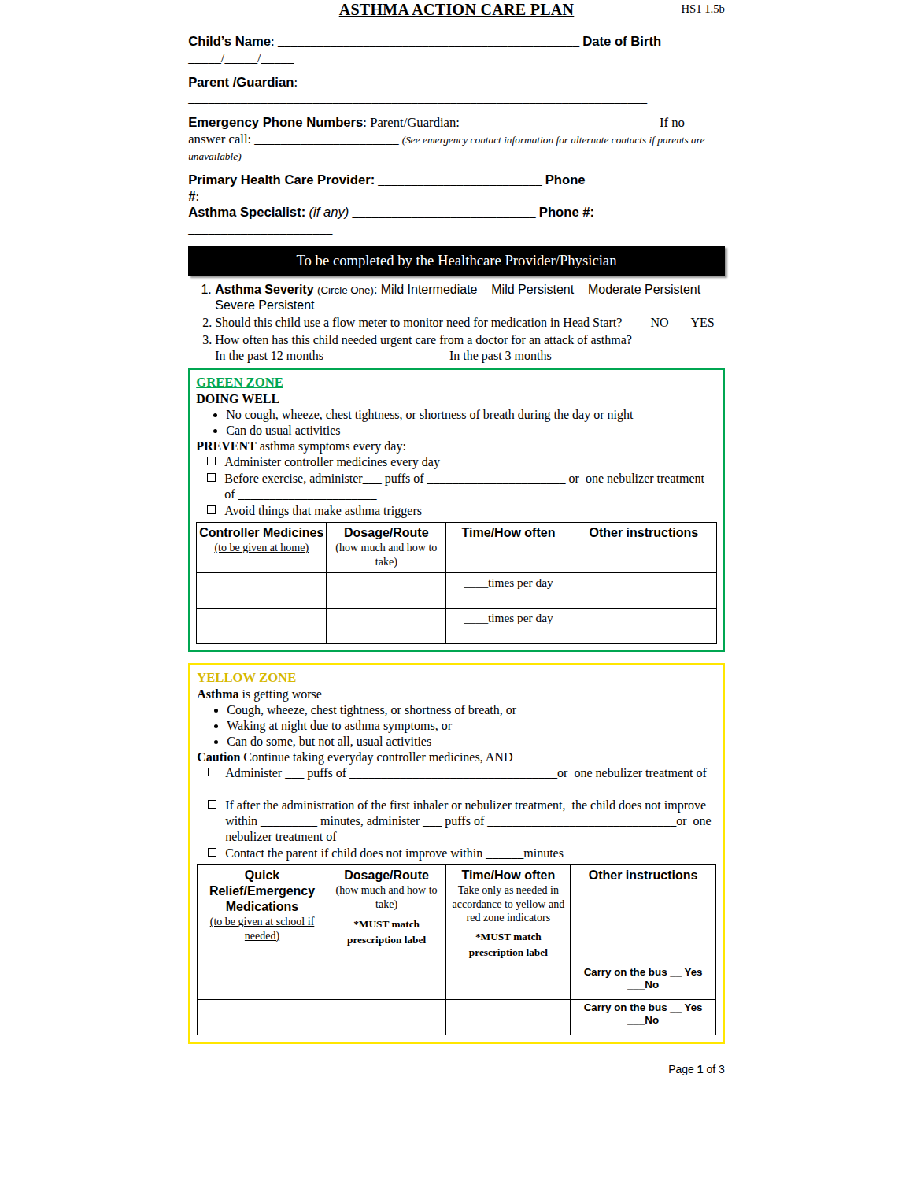HS1 1.5b
ASTHMA ACTION CARE PLAN
Child’s Name: ______________________________________________ Date of Birth _____/_____/_____
Parent /Guardian: ______________________________________________________________________
Emergency Phone Numbers: Parent/Guardian: ______________________________If no answer call: ______________________ (See emergency contact information for alternate contacts if parents are unavailable)
Primary Health Care Provider: _________________________ Phone #:______________________
Asthma Specialist: (if any) ____________________________ Phone #: ______________________
To be completed by the Healthcare Provider/Physician
Asthma Severity (Circle One): Mild Intermediate Mild Persistent Moderate Persistent Severe Persistent
Should this child use a flow meter to monitor need for medication in Head Start? ___NO ___YES
How often has this child needed urgent care from a doctor for an attack of asthma?
In the past 12 months ___________________ In the past 3 months __________________
GREEN ZONE
DOING WELL
No cough, wheeze, chest tightness, or shortness of breath during the day or night
Can do usual activities
PREVENT asthma symptoms every day:
Administer controller medicines every day
Before exercise, administer___ puffs of ______________________ or one nebulizer treatment of ______________________
Avoid things that make asthma triggers
| Controller Medicines (to be given at home) | Dosage/Route (how much and how to take) | Time/How often | Other instructions |
| --- | --- | --- | --- |
| | | ____times per day | |
| | | ____times per day | |
YELLOW ZONE
Asthma is getting worse
Cough, wheeze, chest tightness, or shortness of breath, or
Waking at night due to asthma symptoms, or
Can do some, but not all, usual activities
Caution Continue taking everyday controller medicines, AND
Administer ___ puffs of _________________________________or one nebulizer treatment of ______________________________
If after the administration of the first inhaler or nebulizer treatment, the child does not improve within _________ minutes, administer ___ puffs of ______________________________or one nebulizer treatment of ______________________
Contact the parent if child does not improve within ______minutes
| Quick Relief/Emergency Medications (to be given at school if needed) | Dosage/Route (how much and how to take) *MUST match prescription label | Time/How often Take only as needed in accordance to yellow and red zone indicators *MUST match prescription label | Other instructions |
| --- | --- | --- | --- |
| | | | Carry on the bus __ Yes ___No |
| | | | Carry on the bus __ Yes ___No |
Page 1 of 3